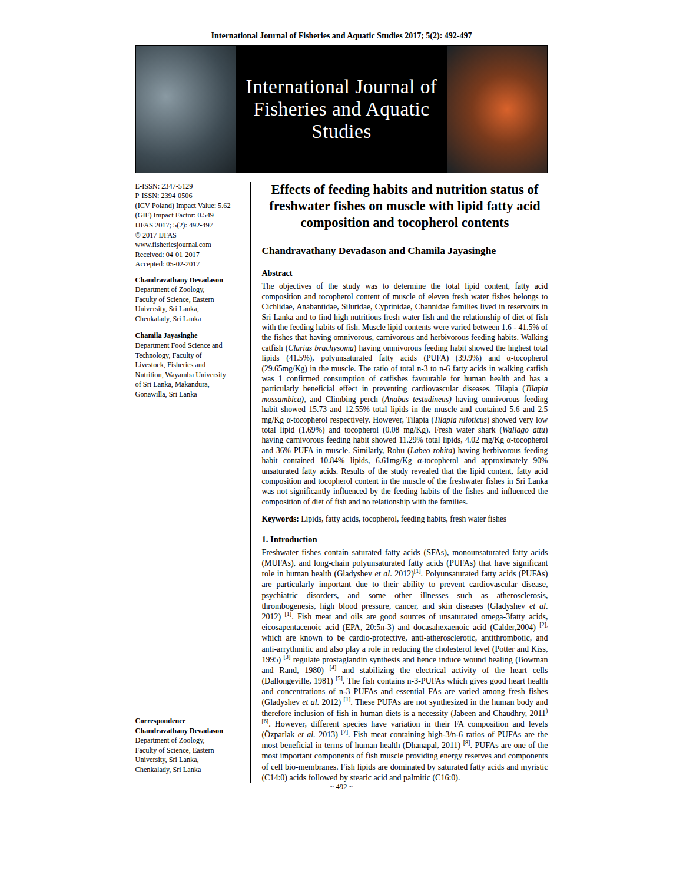International Journal of Fisheries and Aquatic Studies 2017; 5(2): 492-497
International Journal of
Fisheries and Aquatic Studies
E-ISSN: 2347-5129
P-ISSN: 2394-0506
(ICV-Poland) Impact Value: 5.62
(GIF) Impact Factor: 0.549
IJFAS 2017; 5(2): 492-497
© 2017 IJFAS
www.fisheriesjournal.com
Received: 04-01-2017
Accepted: 05-02-2017
Chandravathany Devadason
Department of Zoology,
Faculty of Science, Eastern
University, Sri Lanka,
Chenkalady, Sri Lanka
Chamila Jayasinghe
Department Food Science and
Technology, Faculty of
Livestock, Fisheries and
Nutrition, Wayamba University
of Sri Lanka, Makandura,
Gonawilla, Sri Lanka
Correspondence
Chandravathany Devadason
Department of Zoology,
Faculty of Science, Eastern
University, Sri Lanka,
Chenkalady, Sri Lanka
Effects of feeding habits and nutrition status of freshwater fishes on muscle with lipid fatty acid composition and tocopherol contents
Chandravathany Devadason and Chamila Jayasinghe
Abstract
The objectives of the study was to determine the total lipid content, fatty acid composition and tocopherol content of muscle of eleven fresh water fishes belongs to Cichlidae, Anabantidae, Siluridae, Cyprinidae, Channidae families lived in reservoirs in Sri Lanka and to find high nutritious fresh water fish and the relationship of diet of fish with the feeding habits of fish. Muscle lipid contents were varied between 1.6 - 41.5% of the fishes that having omnivorous, carnivorous and herbivorous feeding habits. Walking catfish (Clarius brachysoma) having omnivorous feeding habit showed the highest total lipids (41.5%), polyunsaturated fatty acids (PUFA) (39.9%) and α-tocopherol (29.65mg/Kg) in the muscle. The ratio of total n-3 to n-6 fatty acids in walking catfish was 1 confirmed consumption of catfishes favourable for human health and has a particularly beneficial effect in preventing cardiovascular diseases. Tilapia (Tilapia mossambica), and Climbing perch (Anabas testudineus) having omnivorous feeding habit showed 15.73 and 12.55% total lipids in the muscle and contained 5.6 and 2.5 mg/Kg α-tocopherol respectively. However, Tilapia (Tilapia niloticus) showed very low total lipid (1.69%) and tocopherol (0.08 mg/Kg). Fresh water shark (Wallago attu) having carnivorous feeding habit showed 11.29% total lipids, 4.02 mg/Kg α-tocopherol and 36% PUFA in muscle. Similarly, Rohu (Labeo rohita) having herbivorous feeding habit contained 10.84% lipids, 6.61mg/Kg α-tocopherol and approximately 90% unsaturated fatty acids. Results of the study revealed that the lipid content, fatty acid composition and tocopherol content in the muscle of the freshwater fishes in Sri Lanka was not significantly influenced by the feeding habits of the fishes and influenced the composition of diet of fish and no relationship with the families.
Keywords: Lipids, fatty acids, tocopherol, feeding habits, fresh water fishes
1. Introduction
Freshwater fishes contain saturated fatty acids (SFAs), monounsaturated fatty acids (MUFAs), and long-chain polyunsaturated fatty acids (PUFAs) that have significant role in human health (Gladyshev et al. 2012)[1]. Polyunsaturated fatty acids (PUFAs) are particularly important due to their ability to prevent cardiovascular disease, psychiatric disorders, and some other illnesses such as atherosclerosis, thrombogenesis, high blood pressure, cancer, and skin diseases (Gladyshev et al. 2012) [1]. Fish meat and oils are good sources of unsaturated omega-3fatty acids, eicosapentacenoic acid (EPA, 20:5n-3) and docasahexaenoic acid (Calder,2004) [2], which are known to be cardio-protective, anti-atherosclerotic, antithrombotic, and anti-arrythmitic and also play a role in reducing the cholesterol level (Potter and Kiss, 1995) [3] regulate prostaglandin synthesis and hence induce wound healing (Bowman and Rand, 1980) [4] and stabilizing the electrical activity of the heart cells (Dallongeville, 1981) [5]. The fish contains n-3-PUFAs which gives good heart health and concentrations of n-3 PUFAs and essential FAs are varied among fresh fishes (Gladyshev et al. 2012) [1]. These PUFAs are not synthesized in the human body and therefore inclusion of fish in human diets is a necessity (Jabeen and Chaudhry, 2011) [6]. However, different species have variation in their FA composition and levels (Özparlak et al. 2013) [7]. Fish meat containing high-3/n-6 ratios of PUFAs are the most beneficial in terms of human health (Dhanapal, 2011) [8]. PUFAs are one of the most important components of fish muscle providing energy reserves and components of cell bio-membranes. Fish lipids are dominated by saturated fatty acids and myristic (C14:0) acids followed by stearic acid and palmitic (C16:0).
~ 492 ~